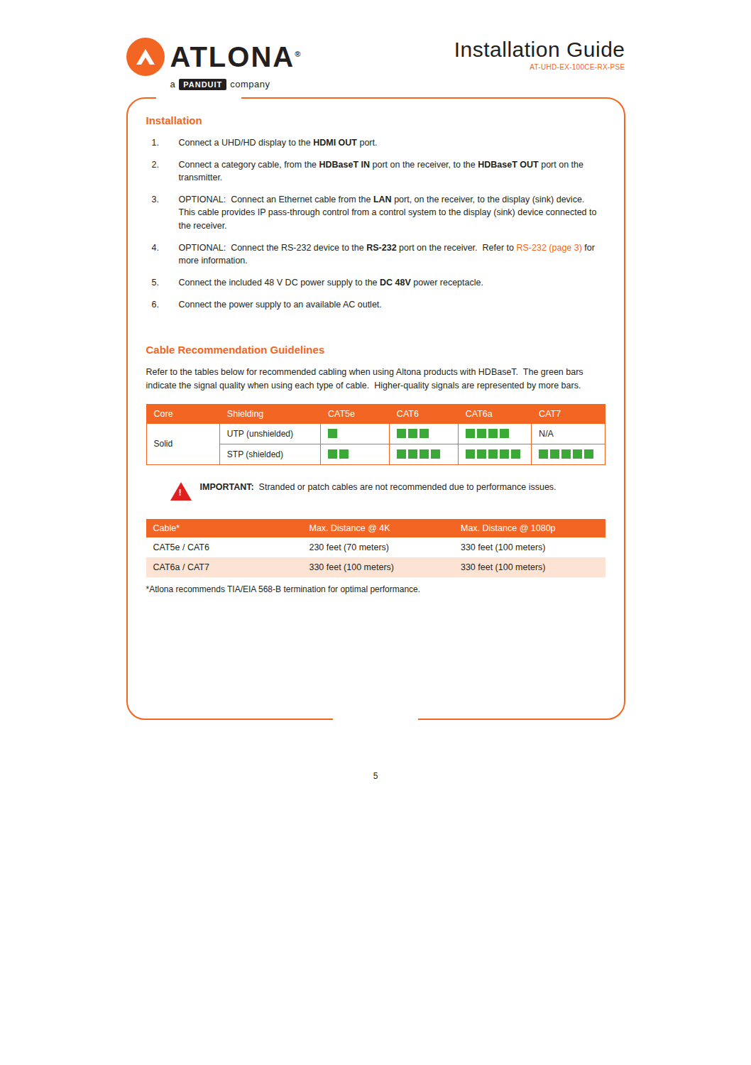ATLONA®
a PANDUIT company
Installation Guide
AT-UHD-EX-100CE-RX-PSE
Installation
Connect a UHD/HD display to the HDMI OUT port.
Connect a category cable, from the HDBaseT IN port on the receiver, to the HDBaseT OUT port on the transmitter.
OPTIONAL: Connect an Ethernet cable from the LAN port, on the receiver, to the display (sink) device. This cable provides IP pass-through control from a control system to the display (sink) device connected to the receiver.
OPTIONAL: Connect the RS-232 device to the RS-232 port on the receiver. Refer to RS-232 (page 3) for more information.
Connect the included 48 V DC power supply to the DC 48V power receptacle.
Connect the power supply to an available AC outlet.
Cable Recommendation Guidelines
Refer to the tables below for recommended cabling when using Altona products with HDBaseT. The green bars indicate the signal quality when using each type of cable. Higher-quality signals are represented by more bars.
| Core | Shielding | CAT5e | CAT6 | CAT6a | CAT7 |
| --- | --- | --- | --- | --- | --- |
| Solid | UTP (unshielded) | | | | N/A |
| STP (shielded) | | | | |
IMPORTANT: Stranded or patch cables are not recommended due to performance issues.
| Cable* | Max. Distance @ 4K | Max. Distance @ 1080p |
| --- | --- | --- |
| CAT5e / CAT6 | 230 feet (70 meters) | 330 feet (100 meters) |
| CAT6a / CAT7 | 330 feet (100 meters) | 330 feet (100 meters) |
*Atlona recommends TIA/EIA 568-B termination for optimal performance.
5